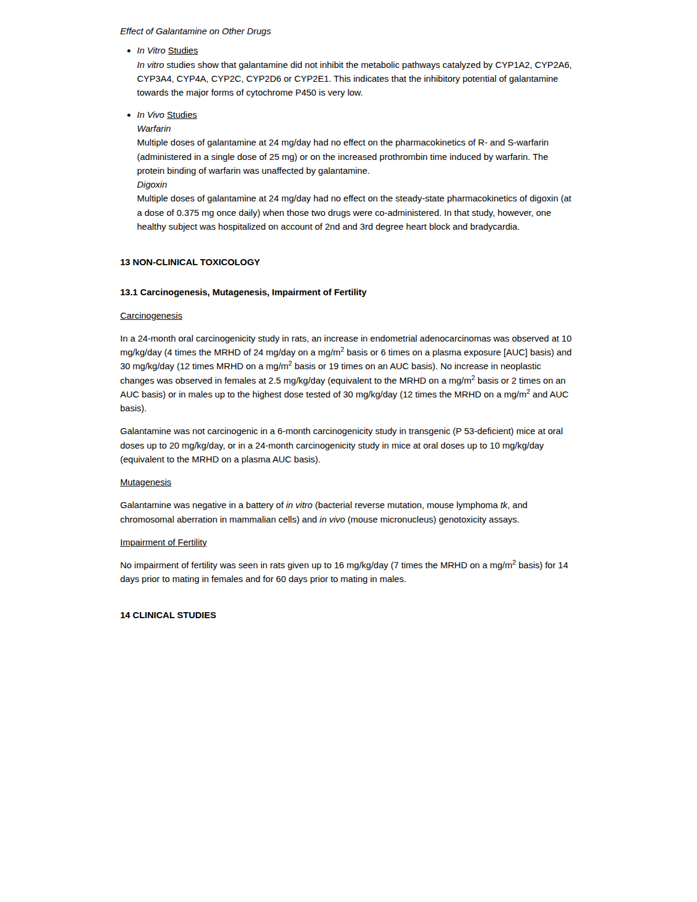Effect of Galantamine on Other Drugs
In Vitro Studies In vitro studies show that galantamine did not inhibit the metabolic pathways catalyzed by CYP1A2, CYP2A6, CYP3A4, CYP4A, CYP2C, CYP2D6 or CYP2E1. This indicates that the inhibitory potential of galantamine towards the major forms of cytochrome P450 is very low.
In Vivo Studies Warfarin Multiple doses of galantamine at 24 mg/day had no effect on the pharmacokinetics of R- and S-warfarin (administered in a single dose of 25 mg) or on the increased prothrombin time induced by warfarin. The protein binding of warfarin was unaffected by galantamine. Digoxin Multiple doses of galantamine at 24 mg/day had no effect on the steady-state pharmacokinetics of digoxin (at a dose of 0.375 mg once daily) when those two drugs were co-administered. In that study, however, one healthy subject was hospitalized on account of 2nd and 3rd degree heart block and bradycardia.
13 NON-CLINICAL TOXICOLOGY
13.1 Carcinogenesis, Mutagenesis, Impairment of Fertility
Carcinogenesis
In a 24-month oral carcinogenicity study in rats, an increase in endometrial adenocarcinomas was observed at 10 mg/kg/day (4 times the MRHD of 24 mg/day on a mg/m2 basis or 6 times on a plasma exposure [AUC] basis) and 30 mg/kg/day (12 times MRHD on a mg/m2 basis or 19 times on an AUC basis). No increase in neoplastic changes was observed in females at 2.5 mg/kg/day (equivalent to the MRHD on a mg/m2 basis or 2 times on an AUC basis) or in males up to the highest dose tested of 30 mg/kg/day (12 times the MRHD on a mg/m2 and AUC basis).
Galantamine was not carcinogenic in a 6-month carcinogenicity study in transgenic (P 53-deficient) mice at oral doses up to 20 mg/kg/day, or in a 24-month carcinogenicity study in mice at oral doses up to 10 mg/kg/day (equivalent to the MRHD on a plasma AUC basis).
Mutagenesis
Galantamine was negative in a battery of in vitro (bacterial reverse mutation, mouse lymphoma tk, and chromosomal aberration in mammalian cells) and in vivo (mouse micronucleus) genotoxicity assays.
Impairment of Fertility
No impairment of fertility was seen in rats given up to 16 mg/kg/day (7 times the MRHD on a mg/m2 basis) for 14 days prior to mating in females and for 60 days prior to mating in males.
14 CLINICAL STUDIES